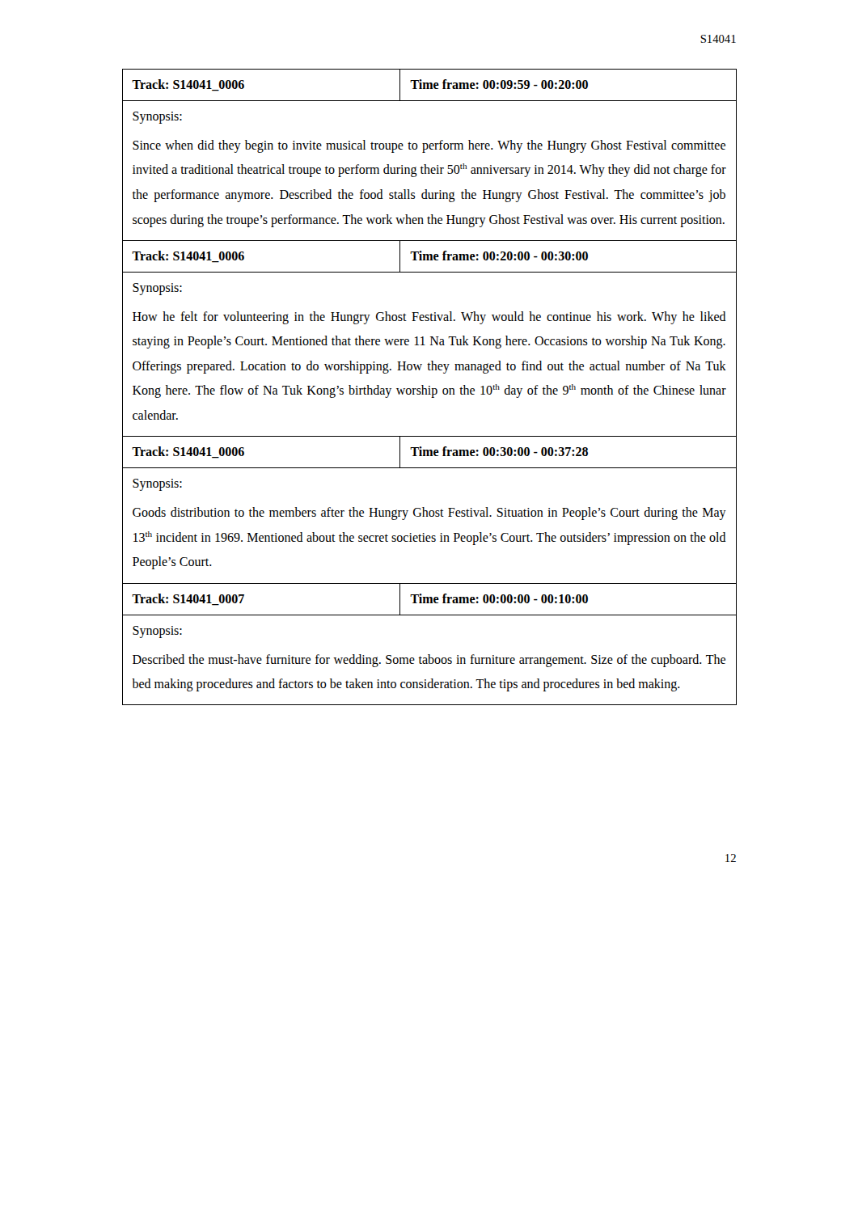S14041
| Track: S14041_0006 | Time frame: 00:09:59 - 00:20:00 |
| Synopsis: Since when did they begin to invite musical troupe to perform here. Why the Hungry Ghost Festival committee invited a traditional theatrical troupe to perform during their 50 th anniversary in 2014. Why they did not charge for the performance anymore. Described the food stalls during the Hungry Ghost Festival. The committee’s job scopes during the troupe’s performance. The work when the Hungry Ghost Festival was over. His current position. |
| Track: S14041_0006 | Time frame: 00:20:00 - 00:30:00 |
| Synopsis: How he felt for volunteering in the Hungry Ghost Festival. Why would he continue his work. Why he liked staying in People’s Court. Mentioned that there were 11 Na Tuk Kong here. Occasions to worship Na Tuk Kong. Offerings prepared. Location to do worshipping. How they managed to find out the actual number of Na Tuk Kong here. The flow of Na Tuk Kong’s birthday worship on the 10 th day of the 9 th month of the Chinese lunar calendar. |
| Track: S14041_0006 | Time frame: 00:30:00 - 00:37:28 |
| Synopsis: Goods distribution to the members after the Hungry Ghost Festival. Situation in People’s Court during the May 13 th incident in 1969. Mentioned about the secret societies in People’s Court. The outsiders’ impression on the old People’s Court. |
| Track: S14041_0007 | Time frame: 00:00:00 - 00:10:00 |
| Synopsis: Described the must-have furniture for wedding. Some taboos in furniture arrangement. Size of the cupboard. The bed making procedures and factors to be taken into consideration. The tips and procedures in bed making. |
12